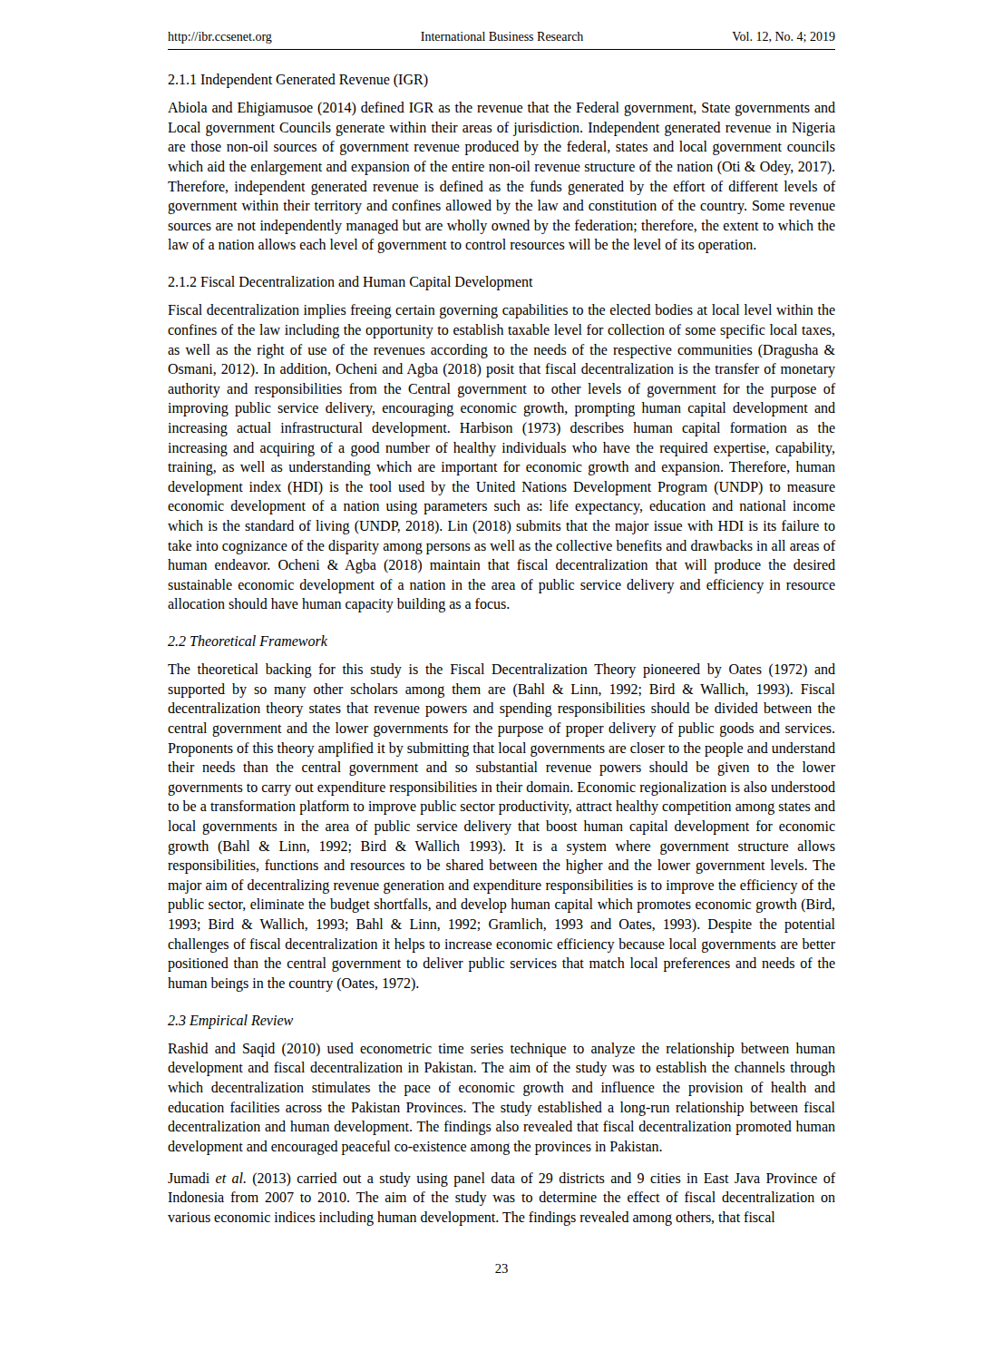http://ibr.ccsenet.org International Business Research Vol. 12, No. 4; 2019
2.1.1 Independent Generated Revenue (IGR)
Abiola and Ehigiamusoe (2014) defined IGR as the revenue that the Federal government, State governments and Local government Councils generate within their areas of jurisdiction. Independent generated revenue in Nigeria are those non-oil sources of government revenue produced by the federal, states and local government councils which aid the enlargement and expansion of the entire non-oil revenue structure of the nation (Oti & Odey, 2017). Therefore, independent generated revenue is defined as the funds generated by the effort of different levels of government within their territory and confines allowed by the law and constitution of the country. Some revenue sources are not independently managed but are wholly owned by the federation; therefore, the extent to which the law of a nation allows each level of government to control resources will be the level of its operation.
2.1.2 Fiscal Decentralization and Human Capital Development
Fiscal decentralization implies freeing certain governing capabilities to the elected bodies at local level within the confines of the law including the opportunity to establish taxable level for collection of some specific local taxes, as well as the right of use of the revenues according to the needs of the respective communities (Dragusha & Osmani, 2012). In addition, Ocheni and Agba (2018) posit that fiscal decentralization is the transfer of monetary authority and responsibilities from the Central government to other levels of government for the purpose of improving public service delivery, encouraging economic growth, prompting human capital development and increasing actual infrastructural development. Harbison (1973) describes human capital formation as the increasing and acquiring of a good number of healthy individuals who have the required expertise, capability, training, as well as understanding which are important for economic growth and expansion. Therefore, human development index (HDI) is the tool used by the United Nations Development Program (UNDP) to measure economic development of a nation using parameters such as: life expectancy, education and national income which is the standard of living (UNDP, 2018). Lin (2018) submits that the major issue with HDI is its failure to take into cognizance of the disparity among persons as well as the collective benefits and drawbacks in all areas of human endeavor. Ocheni & Agba (2018) maintain that fiscal decentralization that will produce the desired sustainable economic development of a nation in the area of public service delivery and efficiency in resource allocation should have human capacity building as a focus.
2.2 Theoretical Framework
The theoretical backing for this study is the Fiscal Decentralization Theory pioneered by Oates (1972) and supported by so many other scholars among them are (Bahl & Linn, 1992; Bird & Wallich, 1993). Fiscal decentralization theory states that revenue powers and spending responsibilities should be divided between the central government and the lower governments for the purpose of proper delivery of public goods and services. Proponents of this theory amplified it by submitting that local governments are closer to the people and understand their needs than the central government and so substantial revenue powers should be given to the lower governments to carry out expenditure responsibilities in their domain. Economic regionalization is also understood to be a transformation platform to improve public sector productivity, attract healthy competition among states and local governments in the area of public service delivery that boost human capital development for economic growth (Bahl & Linn, 1992; Bird & Wallich 1993). It is a system where government structure allows responsibilities, functions and resources to be shared between the higher and the lower government levels. The major aim of decentralizing revenue generation and expenditure responsibilities is to improve the efficiency of the public sector, eliminate the budget shortfalls, and develop human capital which promotes economic growth (Bird, 1993; Bird & Wallich, 1993; Bahl & Linn, 1992; Gramlich, 1993 and Oates, 1993). Despite the potential challenges of fiscal decentralization it helps to increase economic efficiency because local governments are better positioned than the central government to deliver public services that match local preferences and needs of the human beings in the country (Oates, 1972).
2.3 Empirical Review
Rashid and Saqid (2010) used econometric time series technique to analyze the relationship between human development and fiscal decentralization in Pakistan. The aim of the study was to establish the channels through which decentralization stimulates the pace of economic growth and influence the provision of health and education facilities across the Pakistan Provinces. The study established a long-run relationship between fiscal decentralization and human development. The findings also revealed that fiscal decentralization promoted human development and encouraged peaceful co-existence among the provinces in Pakistan.
Jumadi et al. (2013) carried out a study using panel data of 29 districts and 9 cities in East Java Province of Indonesia from 2007 to 2010. The aim of the study was to determine the effect of fiscal decentralization on various economic indices including human development. The findings revealed among others, that fiscal
23